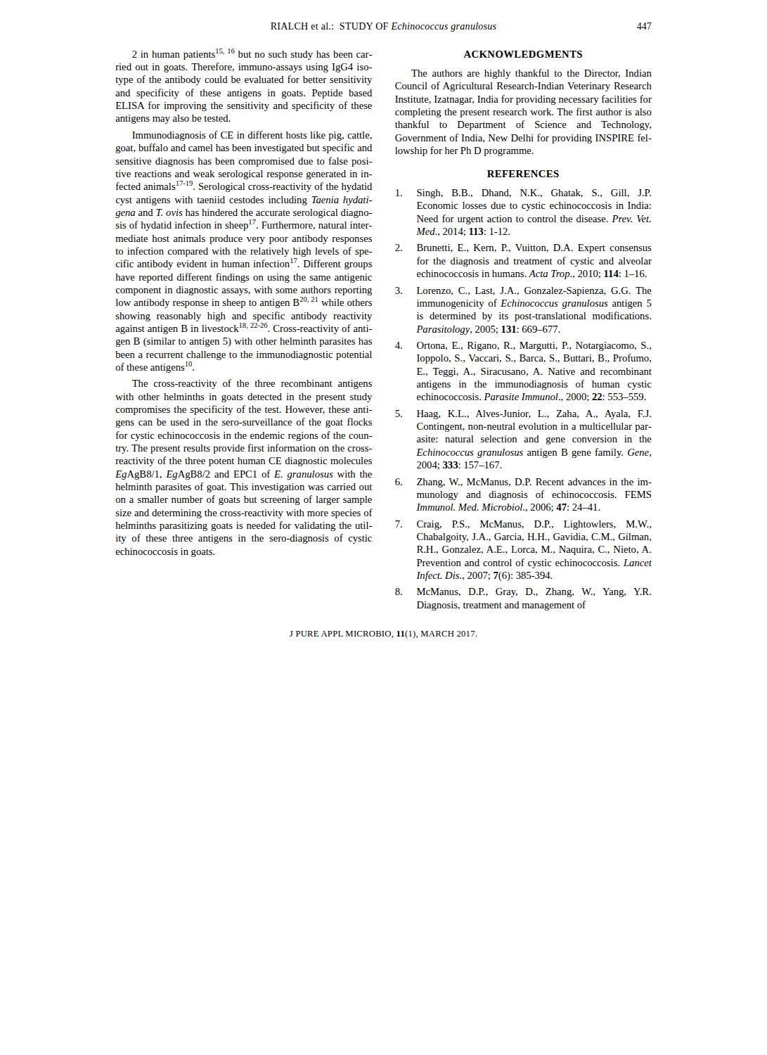RIALCH et al.: STUDY OF Echinococcus granulosus 447
2 in human patients15, 16 but no such study has been carried out in goats. Therefore, immuno-assays using IgG4 isotype of the antibody could be evaluated for better sensitivity and specificity of these antigens in goats. Peptide based ELISA for improving the sensitivity and specificity of these antigens may also be tested.
Immunodiagnosis of CE in different hosts like pig, cattle, goat, buffalo and camel has been investigated but specific and sensitive diagnosis has been compromised due to false positive reactions and weak serological response generated in infected animals17-19. Serological cross-reactivity of the hydatid cyst antigens with taeniid cestodes including Taenia hydatigena and T. ovis has hindered the accurate serological diagnosis of hydatid infection in sheep17. Furthermore, natural intermediate host animals produce very poor antibody responses to infection compared with the relatively high levels of specific antibody evident in human infection17. Different groups have reported different findings on using the same antigenic component in diagnostic assays, with some authors reporting low antibody response in sheep to antigen B20, 21 while others showing reasonably high and specific antibody reactivity against antigen B in livestock18, 22-26. Cross-reactivity of antigen B (similar to antigen 5) with other helminth parasites has been a recurrent challenge to the immunodiagnostic potential of these antigens10.
The cross-reactivity of the three recombinant antigens with other helminths in goats detected in the present study compromises the specificity of the test. However, these antigens can be used in the sero-surveillance of the goat flocks for cystic echinococcosis in the endemic regions of the country. The present results provide first information on the cross-reactivity of the three potent human CE diagnostic molecules Eg AgB8/1, Eg AgB8/2 and EPC1 of E. granulosus with the helminth parasites of goat. This investigation was carried out on a smaller number of goats but screening of larger sample size and determining the cross-reactivity with more species of helminths parasitizing goats is needed for validating the utility of these three antigens in the sero-diagnosis of cystic echinococcosis in goats.
Acknowledgments
The authors are highly thankful to the Director, Indian Council of Agricultural Research-Indian Veterinary Research Institute, Izatnagar, India for providing necessary facilities for completing the present research work. The first author is also thankful to Department of Science and Technology, Government of India, New Delhi for providing INSPIRE fellowship for her Ph D programme.
References
Singh, B.B., Dhand, N.K., Ghatak, S., Gill, J.P. Economic losses due to cystic echinococcosis in India: Need for urgent action to control the disease. Prev. Vet. Med., 2014; 113: 1-12.
Brunetti, E., Kern, P., Vuitton, D.A. Expert consensus for the diagnosis and treatment of cystic and alveolar echinococcosis in humans. Acta Trop., 2010; 114: 1–16.
Lorenzo, C., Last, J.A., Gonzalez-Sapienza, G.G. The immunogenicity of Echinococcus granulosus antigen 5 is determined by its post-translational modifications. Parasitology, 2005; 131: 669–677.
Ortona, E., Rigano, R., Margutti, P., Notargiacomo, S., Ioppolo, S., Vaccari, S., Barca, S., Buttari, B., Profumo, E., Teggi, A., Siracusano, A. Native and recombinant antigens in the immunodiagnosis of human cystic echinococcosis. Parasite Immunol., 2000; 22: 553–559.
Haag, K.L., Alves-Junior, L., Zaha, A., Ayala, F.J. Contingent, non-neutral evolution in a multicellular parasite: natural selection and gene conversion in the Echinococcus granulosus antigen B gene family. Gene, 2004; 333: 157–167.
Zhang, W., McManus, D.P. Recent advances in the immunology and diagnosis of echinococcosis. FEMS Immunol. Med. Microbiol., 2006; 47: 24–41.
Craig, P.S., McManus, D.P., Lightowlers, M.W., Chabalgoity, J.A., Garcia, H.H., Gavidia, C.M., Gilman, R.H., Gonzalez, A.E., Lorca, M., Naquira, C., Nieto, A. Prevention and control of cystic echinococcosis. Lancet Infect. Dis., 2007; 7(6): 385-394.
McManus, D.P., Gray, D., Zhang, W., Yang, Y.R. Diagnosis, treatment and management of
J PURE APPL MICROBIO, 11(1), MARCH 2017.